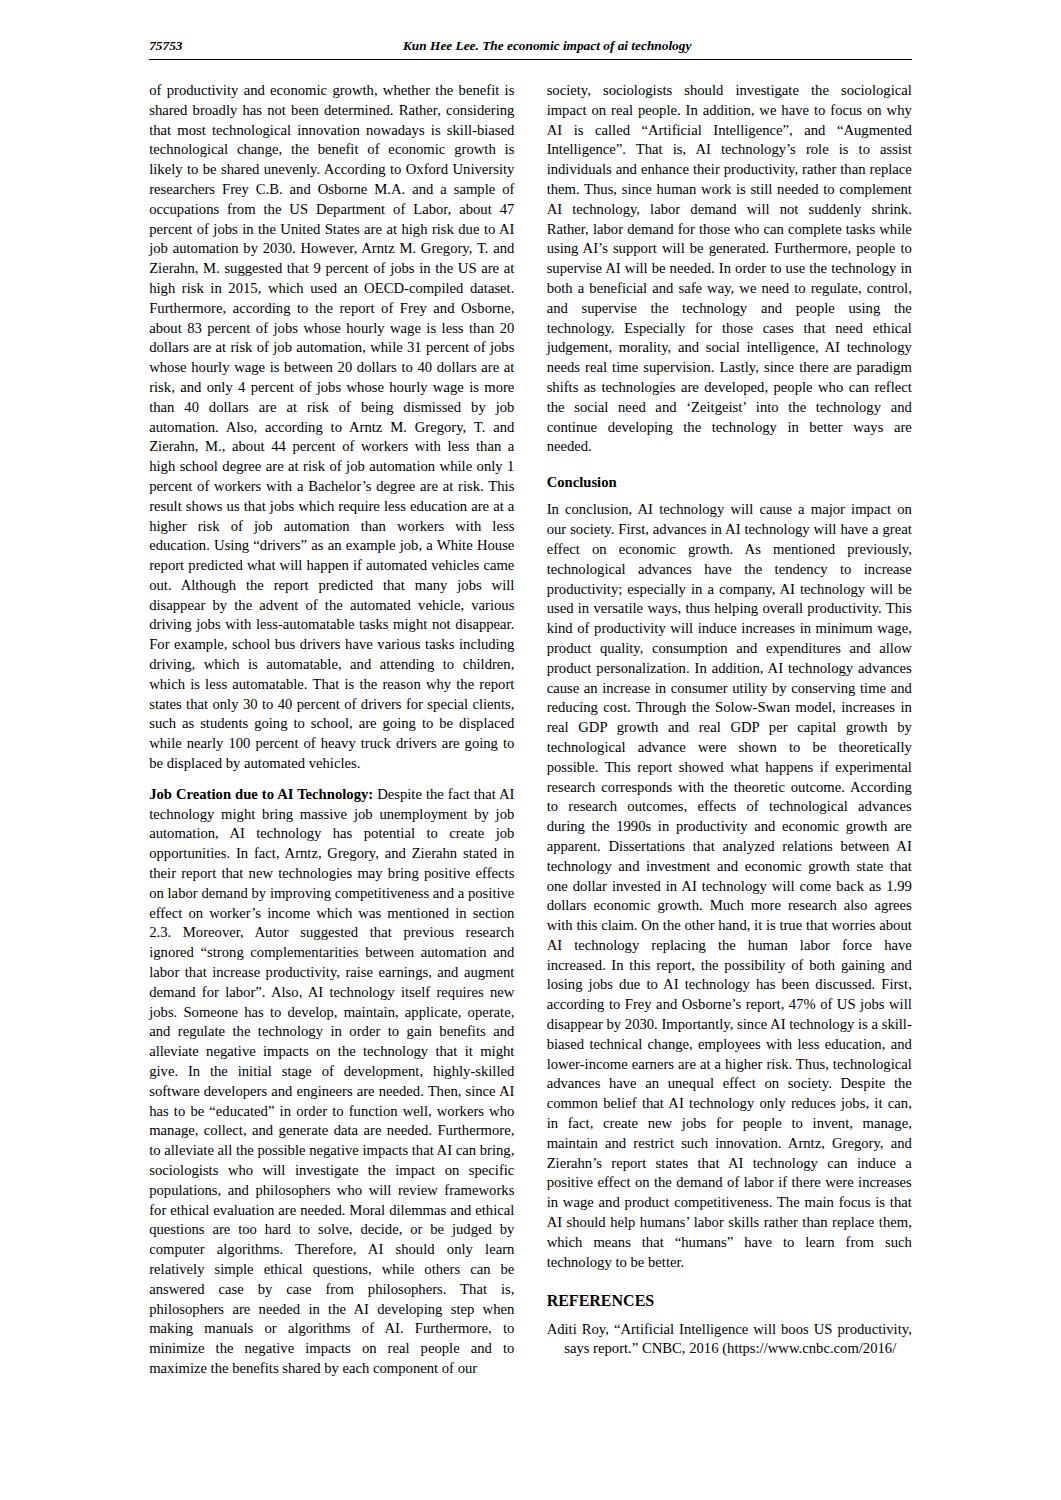75753 Kun Hee Lee. The economic impact of ai technology
of productivity and economic growth, whether the benefit is shared broadly has not been determined. Rather, considering that most technological innovation nowadays is skill-biased technological change, the benefit of economic growth is likely to be shared unevenly. According to Oxford University researchers Frey C.B. and Osborne M.A. and a sample of occupations from the US Department of Labor, about 47 percent of jobs in the United States are at high risk due to AI job automation by 2030. However, Arntz M. Gregory, T. and Zierahn, M. suggested that 9 percent of jobs in the US are at high risk in 2015, which used an OECD-compiled dataset. Furthermore, according to the report of Frey and Osborne, about 83 percent of jobs whose hourly wage is less than 20 dollars are at risk of job automation, while 31 percent of jobs whose hourly wage is between 20 dollars to 40 dollars are at risk, and only 4 percent of jobs whose hourly wage is more than 40 dollars are at risk of being dismissed by job automation. Also, according to Arntz M. Gregory, T. and Zierahn, M., about 44 percent of workers with less than a high school degree are at risk of job automation while only 1 percent of workers with a Bachelor’s degree are at risk. This result shows us that jobs which require less education are at a higher risk of job automation than workers with less education. Using “drivers” as an example job, a White House report predicted what will happen if automated vehicles came out. Although the report predicted that many jobs will disappear by the advent of the automated vehicle, various driving jobs with less-automatable tasks might not disappear. For example, school bus drivers have various tasks including driving, which is automatable, and attending to children, which is less automatable. That is the reason why the report states that only 30 to 40 percent of drivers for special clients, such as students going to school, are going to be displaced while nearly 100 percent of heavy truck drivers are going to be displaced by automated vehicles.
Job Creation due to AI Technology: Despite the fact that AI technology might bring massive job unemployment by job automation, AI technology has potential to create job opportunities. In fact, Arntz, Gregory, and Zierahn stated in their report that new technologies may bring positive effects on labor demand by improving competitiveness and a positive effect on worker’s income which was mentioned in section 2.3. Moreover, Autor suggested that previous research ignored “strong complementarities between automation and labor that increase productivity, raise earnings, and augment demand for labor”. Also, AI technology itself requires new jobs. Someone has to develop, maintain, applicate, operate, and regulate the technology in order to gain benefits and alleviate negative impacts on the technology that it might give. In the initial stage of development, highly-skilled software developers and engineers are needed. Then, since AI has to be “educated” in order to function well, workers who manage, collect, and generate data are needed. Furthermore, to alleviate all the possible negative impacts that AI can bring, sociologists who will investigate the impact on specific populations, and philosophers who will review frameworks for ethical evaluation are needed. Moral dilemmas and ethical questions are too hard to solve, decide, or be judged by computer algorithms. Therefore, AI should only learn relatively simple ethical questions, while others can be answered case by case from philosophers. That is, philosophers are needed in the AI developing step when making manuals or algorithms of AI. Furthermore, to minimize the negative impacts on real people and to maximize the benefits shared by each component of our
society, sociologists should investigate the sociological impact on real people. In addition, we have to focus on why AI is called “Artificial Intelligence”, and “Augmented Intelligence”. That is, AI technology’s role is to assist individuals and enhance their productivity, rather than replace them. Thus, since human work is still needed to complement AI technology, labor demand will not suddenly shrink. Rather, labor demand for those who can complete tasks while using AI’s support will be generated. Furthermore, people to supervise AI will be needed. In order to use the technology in both a beneficial and safe way, we need to regulate, control, and supervise the technology and people using the technology. Especially for those cases that need ethical judgement, morality, and social intelligence, AI technology needs real time supervision. Lastly, since there are paradigm shifts as technologies are developed, people who can reflect the social need and ‘Zeitgeist’ into the technology and continue developing the technology in better ways are needed.
Conclusion
In conclusion, AI technology will cause a major impact on our society. First, advances in AI technology will have a great effect on economic growth. As mentioned previously, technological advances have the tendency to increase productivity; especially in a company, AI technology will be used in versatile ways, thus helping overall productivity. This kind of productivity will induce increases in minimum wage, product quality, consumption and expenditures and allow product personalization. In addition, AI technology advances cause an increase in consumer utility by conserving time and reducing cost. Through the Solow-Swan model, increases in real GDP growth and real GDP per capital growth by technological advance were shown to be theoretically possible. This report showed what happens if experimental research corresponds with the theoretic outcome. According to research outcomes, effects of technological advances during the 1990s in productivity and economic growth are apparent. Dissertations that analyzed relations between AI technology and investment and economic growth state that one dollar invested in AI technology will come back as 1.99 dollars economic growth. Much more research also agrees with this claim. On the other hand, it is true that worries about AI technology replacing the human labor force have increased. In this report, the possibility of both gaining and losing jobs due to AI technology has been discussed. First, according to Frey and Osborne’s report, 47% of US jobs will disappear by 2030. Importantly, since AI technology is a skill-biased technical change, employees with less education, and lower-income earners are at a higher risk. Thus, technological advances have an unequal effect on society. Despite the common belief that AI technology only reduces jobs, it can, in fact, create new jobs for people to invent, manage, maintain and restrict such innovation. Arntz, Gregory, and Zierahn’s report states that AI technology can induce a positive effect on the demand of labor if there were increases in wage and product competitiveness. The main focus is that AI should help humans’ labor skills rather than replace them, which means that “humans” have to learn from such technology to be better.
REFERENCES
Aditi Roy, “Artificial Intelligence will boos US productivity, says report.” CNBC, 2016 (https://www.cnbc.com/2016/